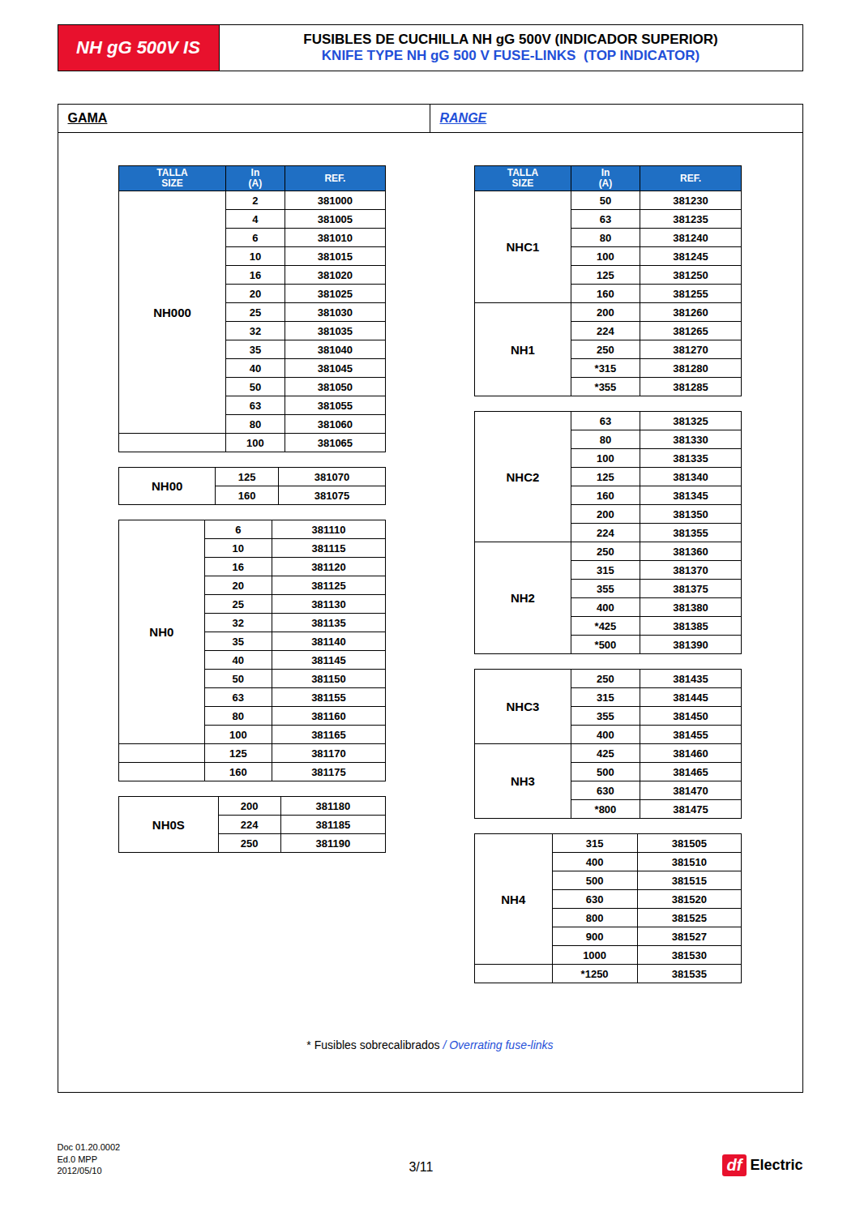NH gG 500V IS
FUSIBLES DE CUCHILLA NH gG 500V (INDICADOR SUPERIOR)
KNIFE TYPE NH gG 500 V FUSE-LINKS (TOP INDICATOR)
GAMA
RANGE
| TALLA SIZE | In (A) | REF. |
| --- | --- | --- |
| NH000 | 2 | 381000 |
| 4 | 381005 |
| 6 | 381010 |
| 10 | 381015 |
| 16 | 381020 |
| 20 | 381025 |
| 25 | 381030 |
| 32 | 381035 |
| 35 | 381040 |
| 40 | 381045 |
| 50 | 381050 |
| 63 | 381055 |
| 80 | 381060 |
| | 100 | 381065 |
| NH00 | 125 | 381070 |
| 160 | 381075 |
| NH0 | 6 | 381110 |
| 10 | 381115 |
| 16 | 381120 |
| 20 | 381125 |
| 25 | 381130 |
| 32 | 381135 |
| 35 | 381140 |
| 40 | 381145 |
| 50 | 381150 |
| 63 | 381155 |
| 80 | 381160 |
| 100 | 381165 |
| | 125 | 381170 |
| | 160 | 381175 |
| NH0S | 200 | 381180 |
| 224 | 381185 |
| 250 | 381190 |
| TALLA SIZE | In (A) | REF. |
| --- | --- | --- |
| NHC1 | 50 | 381230 |
| 63 | 381235 |
| 80 | 381240 |
| 100 | 381245 |
| 125 | 381250 |
| 160 | 381255 |
| NH1 | 200 | 381260 |
| 224 | 381265 |
| 250 | 381270 |
| *315 | 381280 |
| *355 | 381285 |
| NHC2 | 63 | 381325 |
| 80 | 381330 |
| 100 | 381335 |
| 125 | 381340 |
| 160 | 381345 |
| 200 | 381350 |
| 224 | 381355 |
| NH2 | 250 | 381360 |
| 315 | 381370 |
| 355 | 381375 |
| 400 | 381380 |
| *425 | 381385 |
| *500 | 381390 |
| NHC3 | 250 | 381435 |
| 315 | 381445 |
| 355 | 381450 |
| 400 | 381455 |
| NH3 | 425 | 381460 |
| 500 | 381465 |
| 630 | 381470 |
| *800 | 381475 |
| NH4 | 315 | 381505 |
| 400 | 381510 |
| 500 | 381515 |
| 630 | 381520 |
| 800 | 381525 |
| 900 | 381527 |
| 1000 | 381530 |
| | *1250 | 381535 |
* Fusibles sobrecalibrados / Overrating fuse-links
Doc 01.20.0002
Ed.0 MPP
2012/05/10
3/11
df Electric